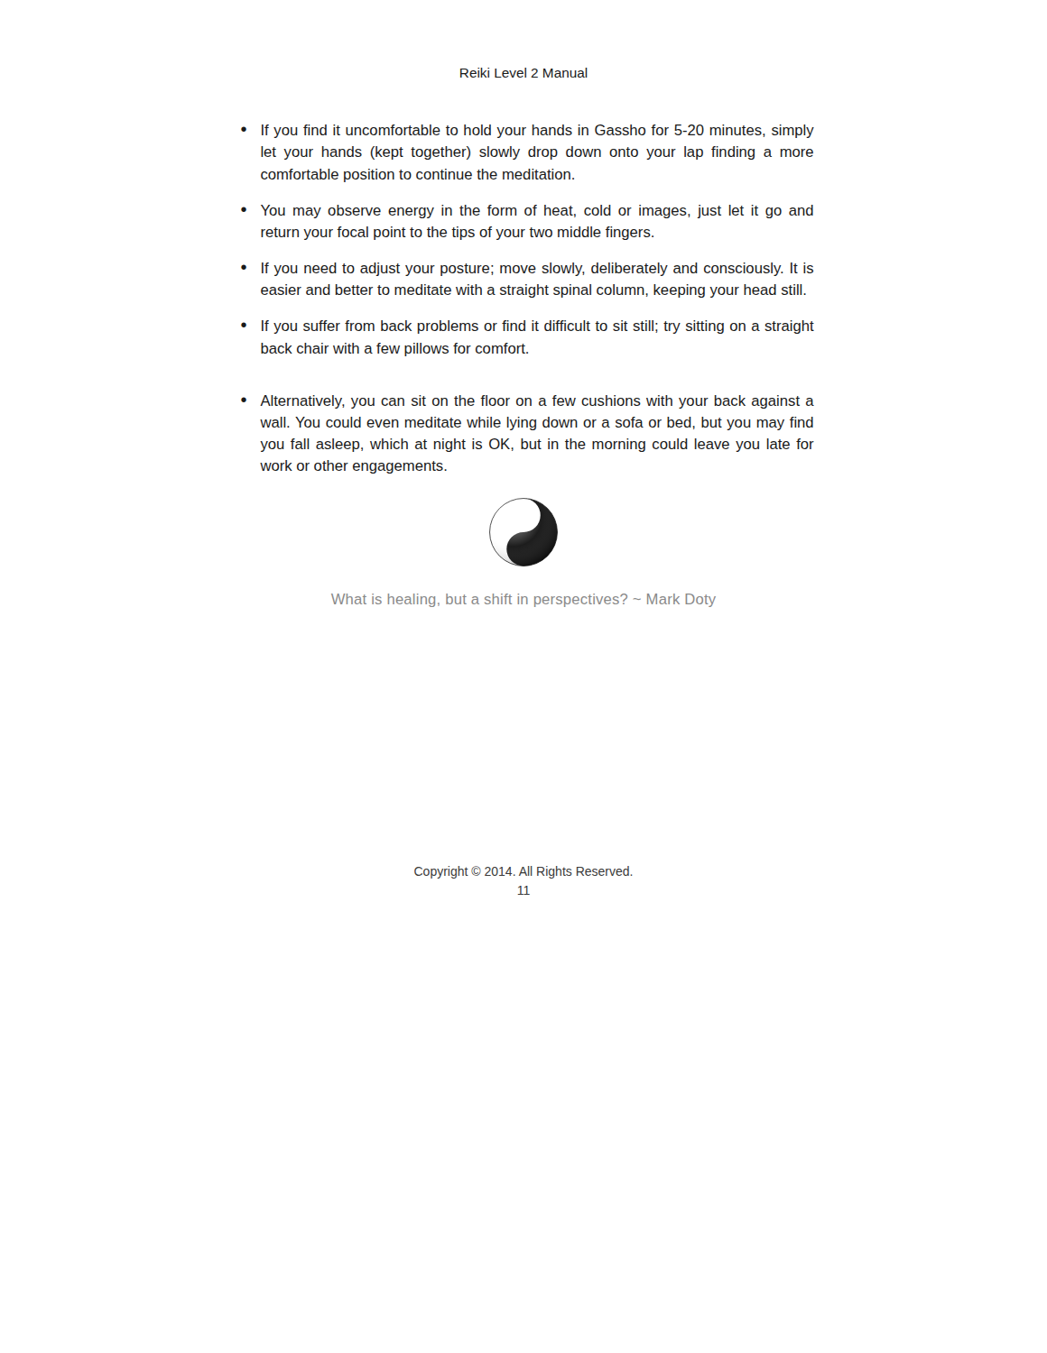Reiki Level 2 Manual
If you find it uncomfortable to hold your hands in Gassho for 5-20 minutes, simply let your hands (kept together) slowly drop down onto your lap finding a more comfortable position to continue the meditation.
You may observe energy in the form of heat, cold or images, just let it go and return your focal point to the tips of your two middle fingers.
If you need to adjust your posture; move slowly, deliberately and consciously. It is easier and better to meditate with a straight spinal column, keeping your head still.
If you suffer from back problems or find it difficult to sit still; try sitting on a straight back chair with a few pillows for comfort.
Alternatively, you can sit on the floor on a few cushions with your back against a wall. You could even meditate while lying down or a sofa or bed, but you may find you fall asleep, which at night is OK, but in the morning could leave you late for work or other engagements.
What is healing, but a shift in perspectives? ~ Mark Doty
Copyright © 2014. All Rights Reserved.
11